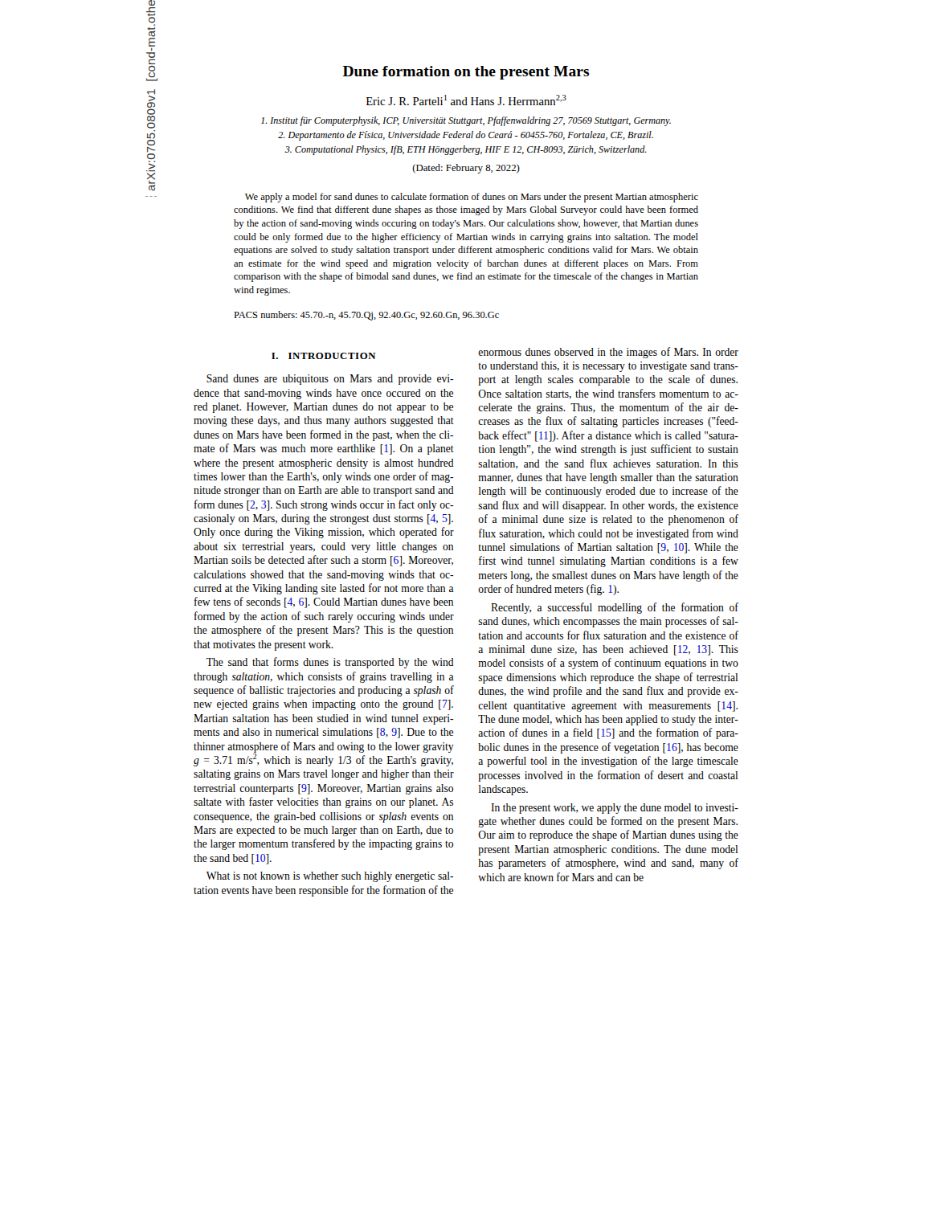arXiv:0705.0809v1 [cond-mat.other] 6 May 2007
Dune formation on the present Mars
Eric J. R. Parteli1 and Hans J. Herrmann2,3
1. Institut für Computerphysik, ICP, Universität Stuttgart, Pfaffenwaldring 27, 70569 Stuttgart, Germany.
2. Departamento de Física, Universidade Federal do Ceará - 60455-760, Fortaleza, CE, Brazil.
3. Computational Physics, IfB, ETH Hönggerberg, HIF E 12, CH-8093, Zürich, Switzerland.
(Dated: February 8, 2022)
We apply a model for sand dunes to calculate formation of dunes on Mars under the present Martian atmospheric conditions. We find that different dune shapes as those imaged by Mars Global Surveyor could have been formed by the action of sand-moving winds occuring on today's Mars. Our calculations show, however, that Martian dunes could be only formed due to the higher efficiency of Martian winds in carrying grains into saltation. The model equations are solved to study saltation transport under different atmospheric conditions valid for Mars. We obtain an estimate for the wind speed and migration velocity of barchan dunes at different places on Mars. From comparison with the shape of bimodal sand dunes, we find an estimate for the timescale of the changes in Martian wind regimes.
PACS numbers: 45.70.-n, 45.70.Qj, 92.40.Gc, 92.60.Gn, 96.30.Gc
I. Introduction
Sand dunes are ubiquitous on Mars and provide evidence that sand-moving winds have once occured on the red planet. However, Martian dunes do not appear to be moving these days, and thus many authors suggested that dunes on Mars have been formed in the past, when the climate of Mars was much more earthlike [1]. On a planet where the present atmospheric density is almost hundred times lower than the Earth's, only winds one order of magnitude stronger than on Earth are able to transport sand and form dunes [2, 3]. Such strong winds occur in fact only occasionaly on Mars, during the strongest dust storms [4, 5]. Only once during the Viking mission, which operated for about six terrestrial years, could very little changes on Martian soils be detected after such a storm [6]. Moreover, calculations showed that the sand-moving winds that occurred at the Viking landing site lasted for not more than a few tens of seconds [4, 6]. Could Martian dunes have been formed by the action of such rarely occuring winds under the atmosphere of the present Mars? This is the question that motivates the present work.
The sand that forms dunes is transported by the wind through saltation, which consists of grains travelling in a sequence of ballistic trajectories and producing a splash of new ejected grains when impacting onto the ground [7]. Martian saltation has been studied in wind tunnel experiments and also in numerical simulations [8, 9]. Due to the thinner atmosphere of Mars and owing to the lower gravity g = 3.71 m/s2, which is nearly 1/3 of the Earth's gravity, saltating grains on Mars travel longer and higher than their terrestrial counterparts [9]. Moreover, Martian grains also saltate with faster velocities than grains on our planet. As consequence, the grain-bed collisions or splash events on Mars are expected to be much larger than on Earth, due to the larger momentum transfered by the impacting grains to the sand bed [10].
What is not known is whether such highly energetic saltation events have been responsible for the formation of the enormous dunes observed in the images of Mars. In order to understand this, it is necessary to investigate sand transport at length scales comparable to the scale of dunes. Once saltation starts, the wind transfers momentum to accelerate the grains. Thus, the momentum of the air decreases as the flux of saltating particles increases ("feedback effect" [11]). After a distance which is called "saturation length", the wind strength is just sufficient to sustain saltation, and the sand flux achieves saturation. In this manner, dunes that have length smaller than the saturation length will be continuously eroded due to increase of the sand flux and will disappear. In other words, the existence of a minimal dune size is related to the phenomenon of flux saturation, which could not be investigated from wind tunnel simulations of Martian saltation [9, 10]. While the first wind tunnel simulating Martian conditions is a few meters long, the smallest dunes on Mars have length of the order of hundred meters (fig. 1).
Recently, a successful modelling of the formation of sand dunes, which encompasses the main processes of saltation and accounts for flux saturation and the existence of a minimal dune size, has been achieved [12, 13]. This model consists of a system of continuum equations in two space dimensions which reproduce the shape of terrestrial dunes, the wind profile and the sand flux and provide excellent quantitative agreement with measurements [14]. The dune model, which has been applied to study the interaction of dunes in a field [15] and the formation of parabolic dunes in the presence of vegetation [16], has become a powerful tool in the investigation of the large timescale processes involved in the formation of desert and coastal landscapes.
In the present work, we apply the dune model to investigate whether dunes could be formed on the present Mars. Our aim to reproduce the shape of Martian dunes using the present Martian atmospheric conditions. The dune model has parameters of atmosphere, wind and sand, many of which are known for Mars and can be